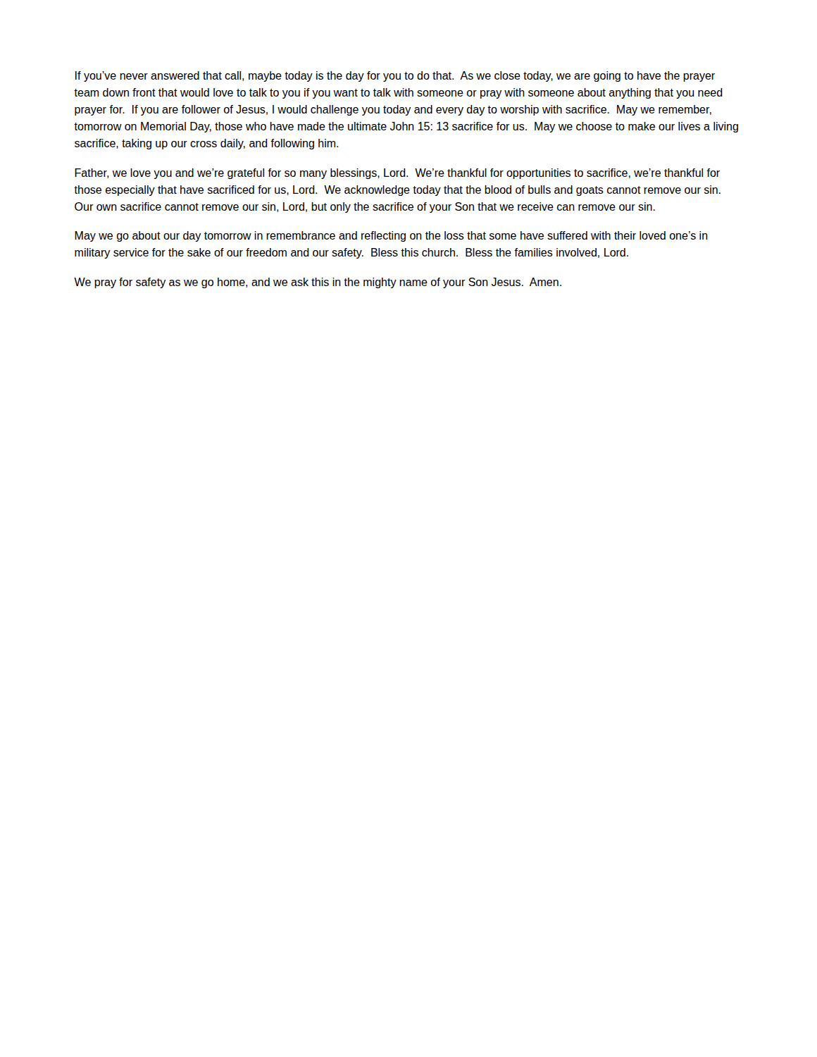If you’ve never answered that call, maybe today is the day for you to do that. As we close today, we are going to have the prayer team down front that would love to talk to you if you want to talk with someone or pray with someone about anything that you need prayer for. If you are follower of Jesus, I would challenge you today and every day to worship with sacrifice. May we remember, tomorrow on Memorial Day, those who have made the ultimate John 15: 13 sacrifice for us. May we choose to make our lives a living sacrifice, taking up our cross daily, and following him.
Father, we love you and we’re grateful for so many blessings, Lord. We’re thankful for opportunities to sacrifice, we’re thankful for those especially that have sacrificed for us, Lord. We acknowledge today that the blood of bulls and goats cannot remove our sin. Our own sacrifice cannot remove our sin, Lord, but only the sacrifice of your Son that we receive can remove our sin.
May we go about our day tomorrow in remembrance and reflecting on the loss that some have suffered with their loved one’s in military service for the sake of our freedom and our safety. Bless this church. Bless the families involved, Lord.
We pray for safety as we go home, and we ask this in the mighty name of your Son Jesus. Amen.